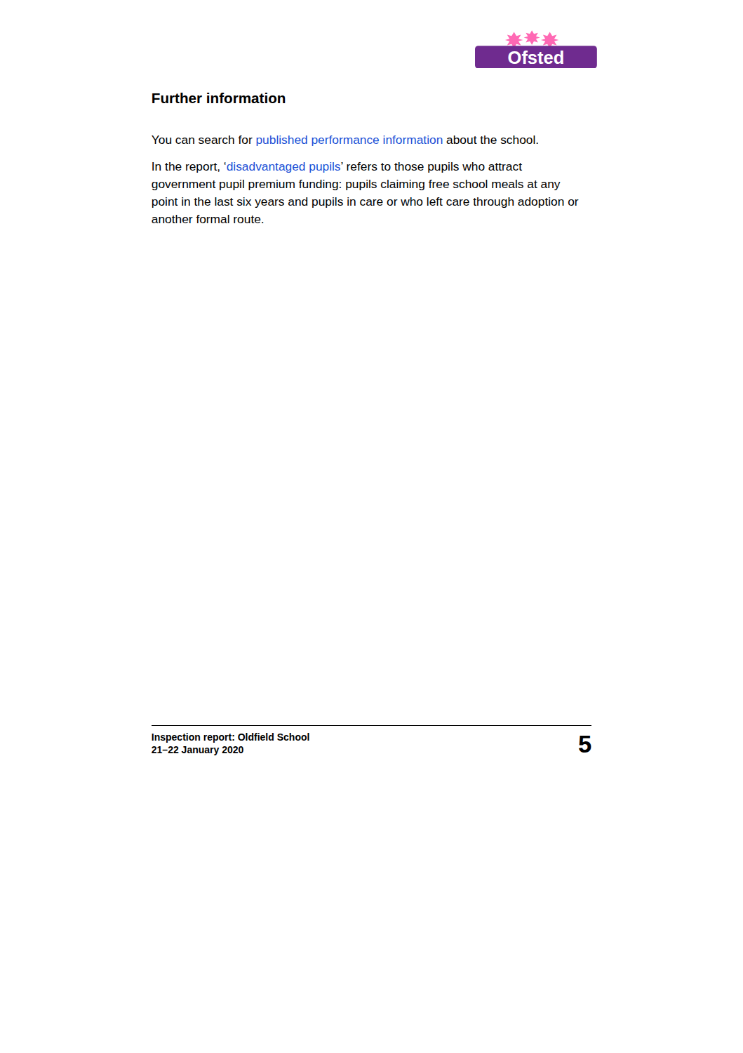Ofsted
Further information
You can search for published performance information about the school.
In the report, ‘disadvantaged pupils’ refers to those pupils who attract government pupil premium funding: pupils claiming free school meals at any point in the last six years and pupils in care or who left care through adoption or another formal route.
Inspection report: Oldfield School
21–22 January 2020
5